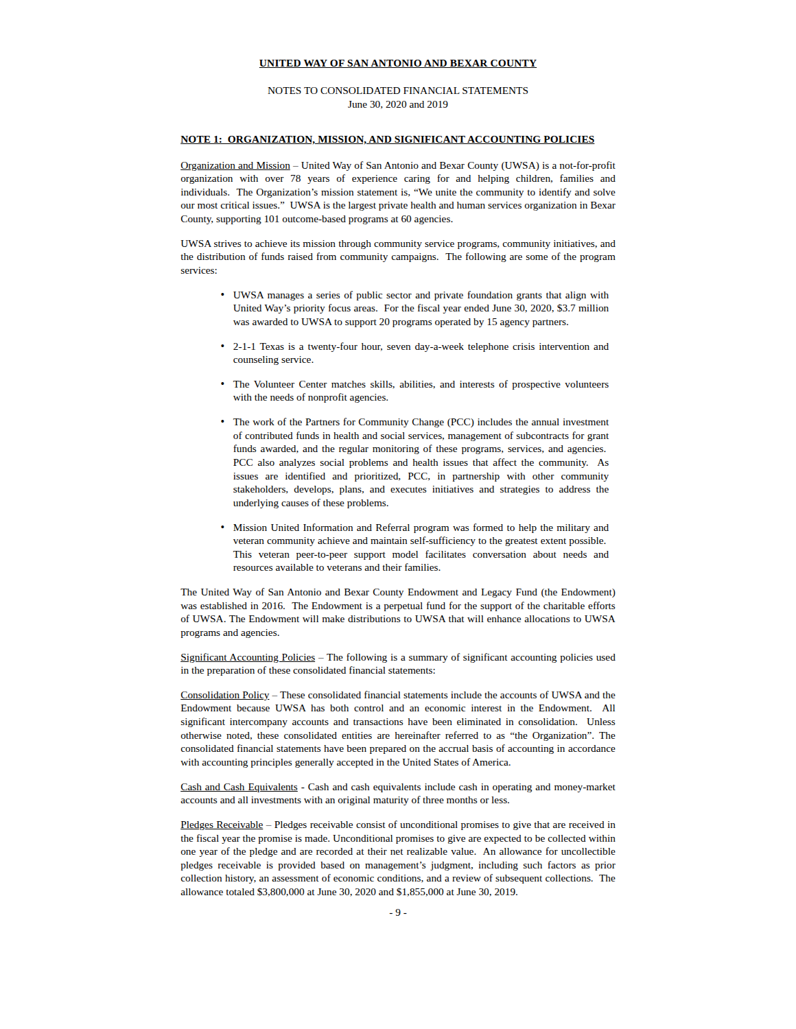UNITED WAY OF SAN ANTONIO AND BEXAR COUNTY
NOTES TO CONSOLIDATED FINANCIAL STATEMENTS June 30, 2020 and 2019
NOTE 1: ORGANIZATION, MISSION, AND SIGNIFICANT ACCOUNTING POLICIES
Organization and Mission – United Way of San Antonio and Bexar County (UWSA) is a not-for-profit organization with over 78 years of experience caring for and helping children, families and individuals. The Organization’s mission statement is, “We unite the community to identify and solve our most critical issues.” UWSA is the largest private health and human services organization in Bexar County, supporting 101 outcome-based programs at 60 agencies.
UWSA strives to achieve its mission through community service programs, community initiatives, and the distribution of funds raised from community campaigns. The following are some of the program services:
UWSA manages a series of public sector and private foundation grants that align with United Way’s priority focus areas. For the fiscal year ended June 30, 2020, $3.7 million was awarded to UWSA to support 20 programs operated by 15 agency partners.
2-1-1 Texas is a twenty-four hour, seven day-a-week telephone crisis intervention and counseling service.
The Volunteer Center matches skills, abilities, and interests of prospective volunteers with the needs of nonprofit agencies.
The work of the Partners for Community Change (PCC) includes the annual investment of contributed funds in health and social services, management of subcontracts for grant funds awarded, and the regular monitoring of these programs, services, and agencies. PCC also analyzes social problems and health issues that affect the community. As issues are identified and prioritized, PCC, in partnership with other community stakeholders, develops, plans, and executes initiatives and strategies to address the underlying causes of these problems.
Mission United Information and Referral program was formed to help the military and veteran community achieve and maintain self-sufficiency to the greatest extent possible. This veteran peer-to-peer support model facilitates conversation about needs and resources available to veterans and their families.
The United Way of San Antonio and Bexar County Endowment and Legacy Fund (the Endowment) was established in 2016. The Endowment is a perpetual fund for the support of the charitable efforts of UWSA. The Endowment will make distributions to UWSA that will enhance allocations to UWSA programs and agencies.
Significant Accounting Policies – The following is a summary of significant accounting policies used in the preparation of these consolidated financial statements:
Consolidation Policy – These consolidated financial statements include the accounts of UWSA and the Endowment because UWSA has both control and an economic interest in the Endowment. All significant intercompany accounts and transactions have been eliminated in consolidation. Unless otherwise noted, these consolidated entities are hereinafter referred to as “the Organization”. The consolidated financial statements have been prepared on the accrual basis of accounting in accordance with accounting principles generally accepted in the United States of America.
Cash and Cash Equivalents - Cash and cash equivalents include cash in operating and money-market accounts and all investments with an original maturity of three months or less.
Pledges Receivable – Pledges receivable consist of unconditional promises to give that are received in the fiscal year the promise is made. Unconditional promises to give are expected to be collected within one year of the pledge and are recorded at their net realizable value. An allowance for uncollectible pledges receivable is provided based on management’s judgment, including such factors as prior collection history, an assessment of economic conditions, and a review of subsequent collections. The allowance totaled $3,800,000 at June 30, 2020 and $1,855,000 at June 30, 2019.
- 9 -